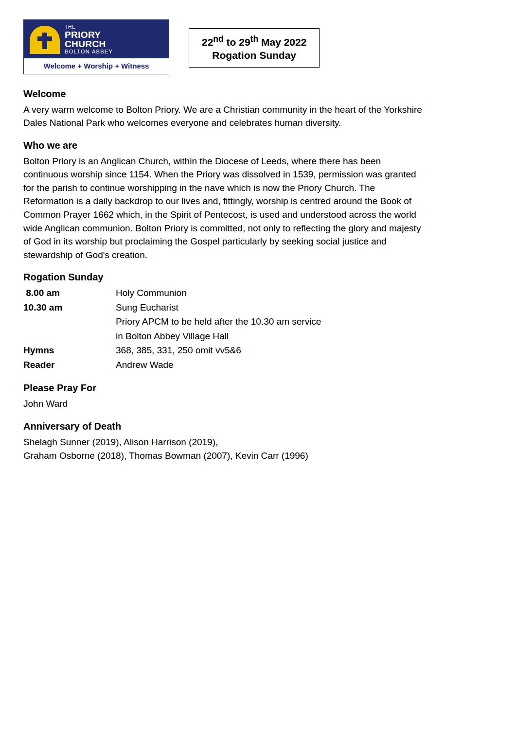THE
PRIORY
CHURCH
BOLTON ABBEY
Welcome + Worship + Witness
22nd to 29th May 2022
Rogation Sunday
Welcome
A very warm welcome to Bolton Priory. We are a Christian community in the heart of the Yorkshire Dales National Park who welcomes everyone and celebrates human diversity.
Who we are
Bolton Priory is an Anglican Church, within the Diocese of Leeds, where there has been continuous worship since 1154. When the Priory was dissolved in 1539, permission was granted for the parish to continue worshipping in the nave which is now the Priory Church. The Reformation is a daily backdrop to our lives and, fittingly, worship is centred around the Book of Common Prayer 1662 which, in the Spirit of Pentecost, is used and understood across the world wide Anglican communion. Bolton Priory is committed, not only to reflecting the glory and majesty of God in its worship but proclaiming the Gospel particularly by seeking social justice and stewardship of God's creation.
Rogation Sunday
| 8.00 am | Holy Communion |
| 10.30 am | Sung Eucharist |
| | Priory APCM to be held after the 10.30 am service |
| | in Bolton Abbey Village Hall |
| Hymns | 368, 385, 331, 250 omit vv5&6 |
| Reader | Andrew Wade |
Please Pray For
John Ward
Anniversary of Death
Shelagh Sunner (2019), Alison Harrison (2019),
Graham Osborne (2018), Thomas Bowman (2007), Kevin Carr (1996)